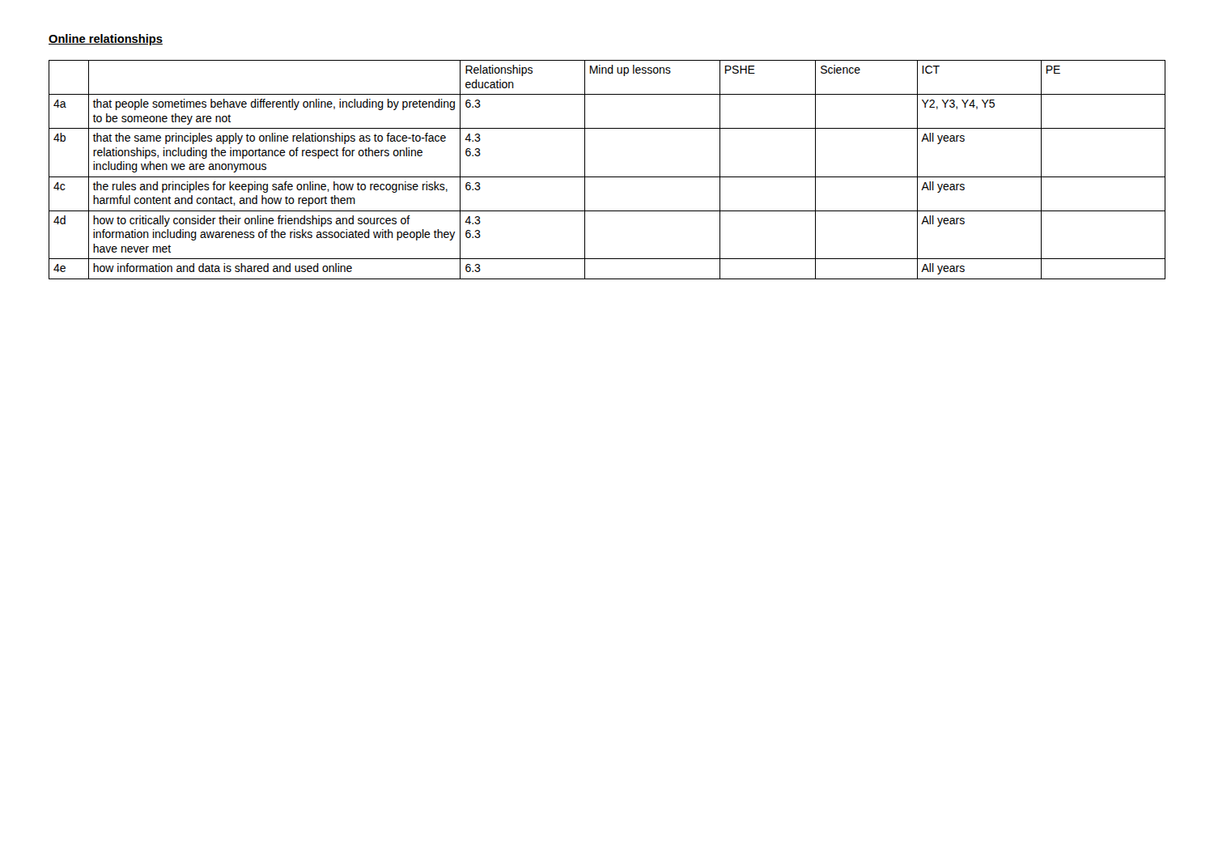Online relationships
| | | Relationships education | Mind up lessons | PSHE | Science | ICT | PE |
| --- | --- | --- | --- | --- | --- | --- | --- |
| 4a | that people sometimes behave differently online, including by pretending to be someone they are not | 6.3 | | | | Y2, Y3, Y4, Y5 | |
| 4b | that the same principles apply to online relationships as to face-to-face relationships, including the importance of respect for others online including when we are anonymous | 4.3 6.3 | | | | All years | |
| 4c | the rules and principles for keeping safe online, how to recognise risks, harmful content and contact, and how to report them | 6.3 | | | | All years | |
| 4d | how to critically consider their online friendships and sources of information including awareness of the risks associated with people they have never met | 4.3 6.3 | | | | All years | |
| 4e | how information and data is shared and used online | 6.3 | | | | All years | |